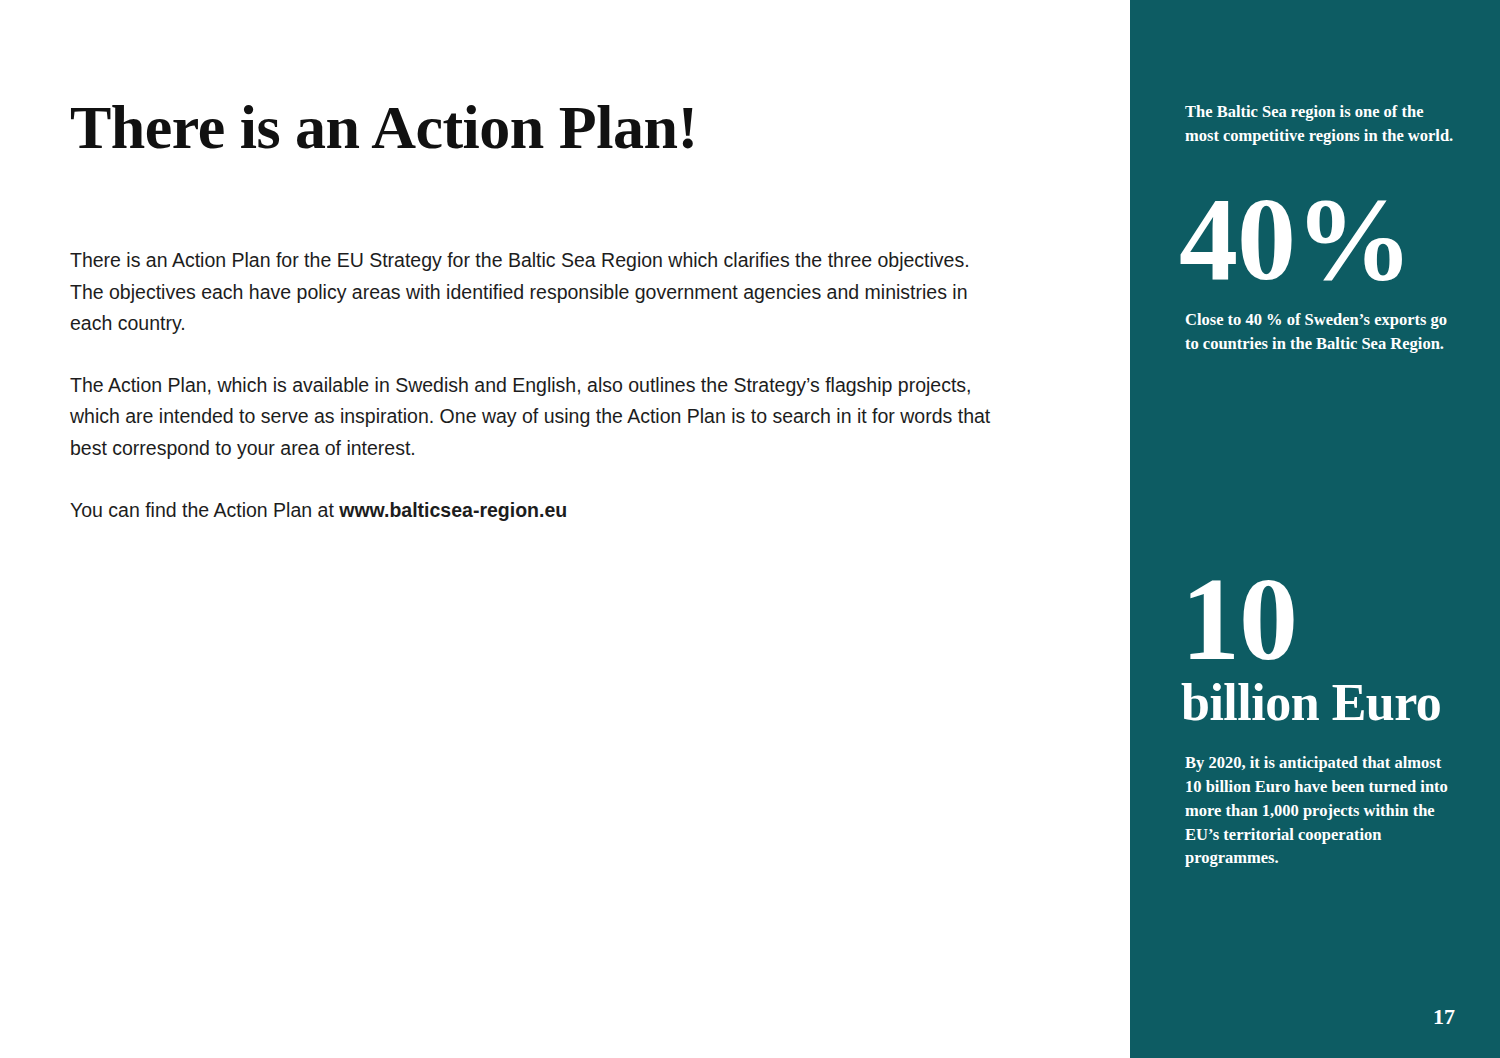There is an Action Plan!
There is an Action Plan for the EU Strategy for the Baltic Sea Region which clarifies the three objectives. The objectives each have policy areas with identified responsible government agencies and ministries in each country.
The Action Plan, which is available in Swedish and English, also outlines the Strategy’s flagship projects, which are intended to serve as inspiration. One way of using the Action Plan is to search in it for words that best correspond to your area of interest.
You can find the Action Plan at www.balticsea-region.eu
The Baltic Sea region is one of the most competitive regions in the world.
40%
Close to 40 % of Sweden’s exports go to countries in the Baltic Sea Region.
10
billion Euro
By 2020, it is anticipated that almost 10 billion Euro have been turned into more than 1,000 projects within the EU’s territorial cooperation programmes.
17